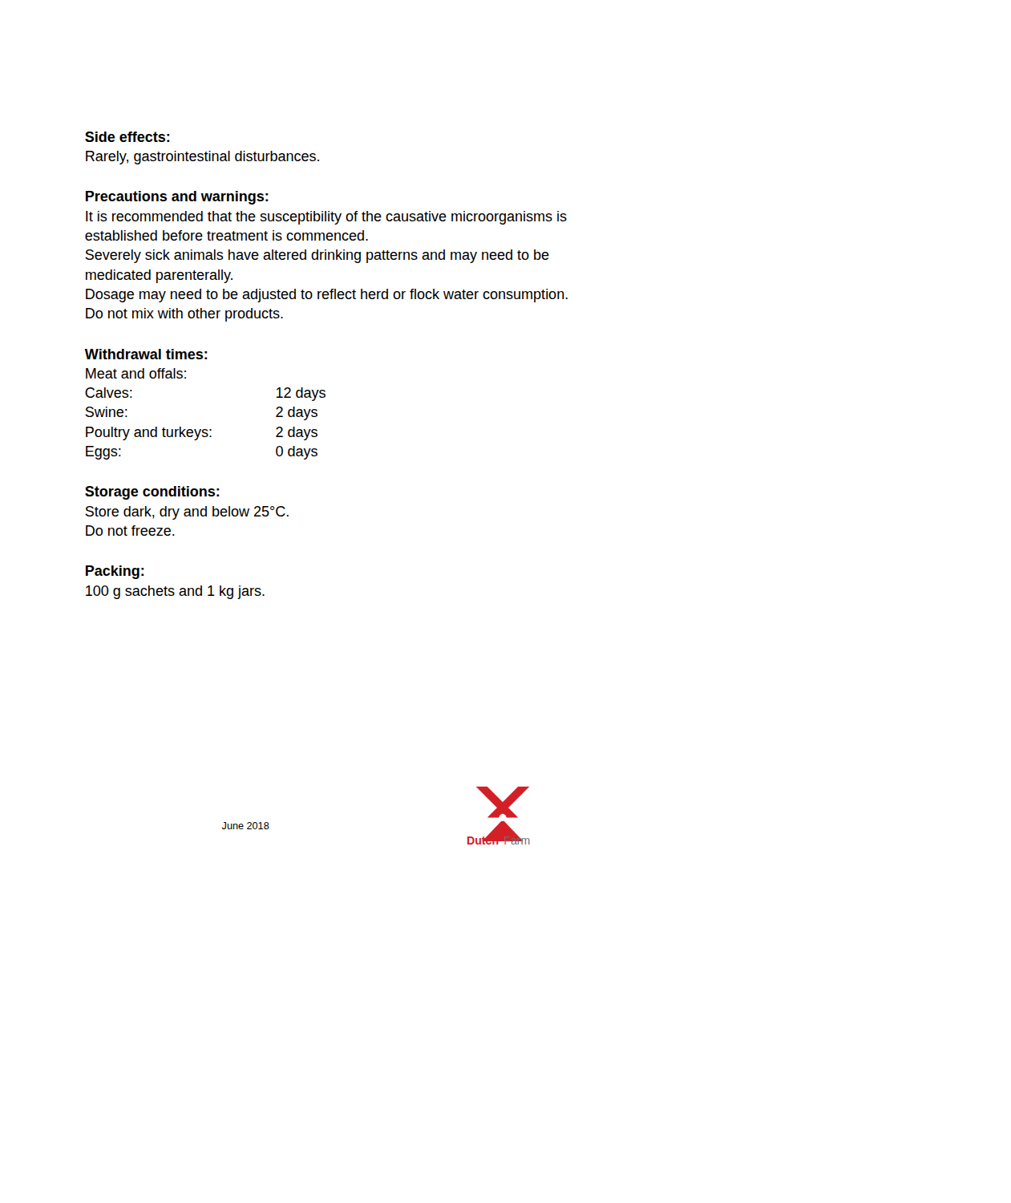Side effects:
Rarely, gastrointestinal disturbances.
Precautions and warnings:
It is recommended that the susceptibility of the causative microorganisms is established before treatment is commenced.
Severely sick animals have altered drinking patterns and may need to be medicated parenterally.
Dosage may need to be adjusted to reflect herd or flock water consumption.
Do not mix with other products.
Withdrawal times:
Meat and offals:
Calves: 12 days
Swine: 2 days
Poultry and turkeys: 2 days
Eggs: 0 days
Storage conditions:
Store dark, dry and below 25°C.
Do not freeze.
Packing:
100 g sachets and 1 kg jars.
June 2018
Dutch Farm